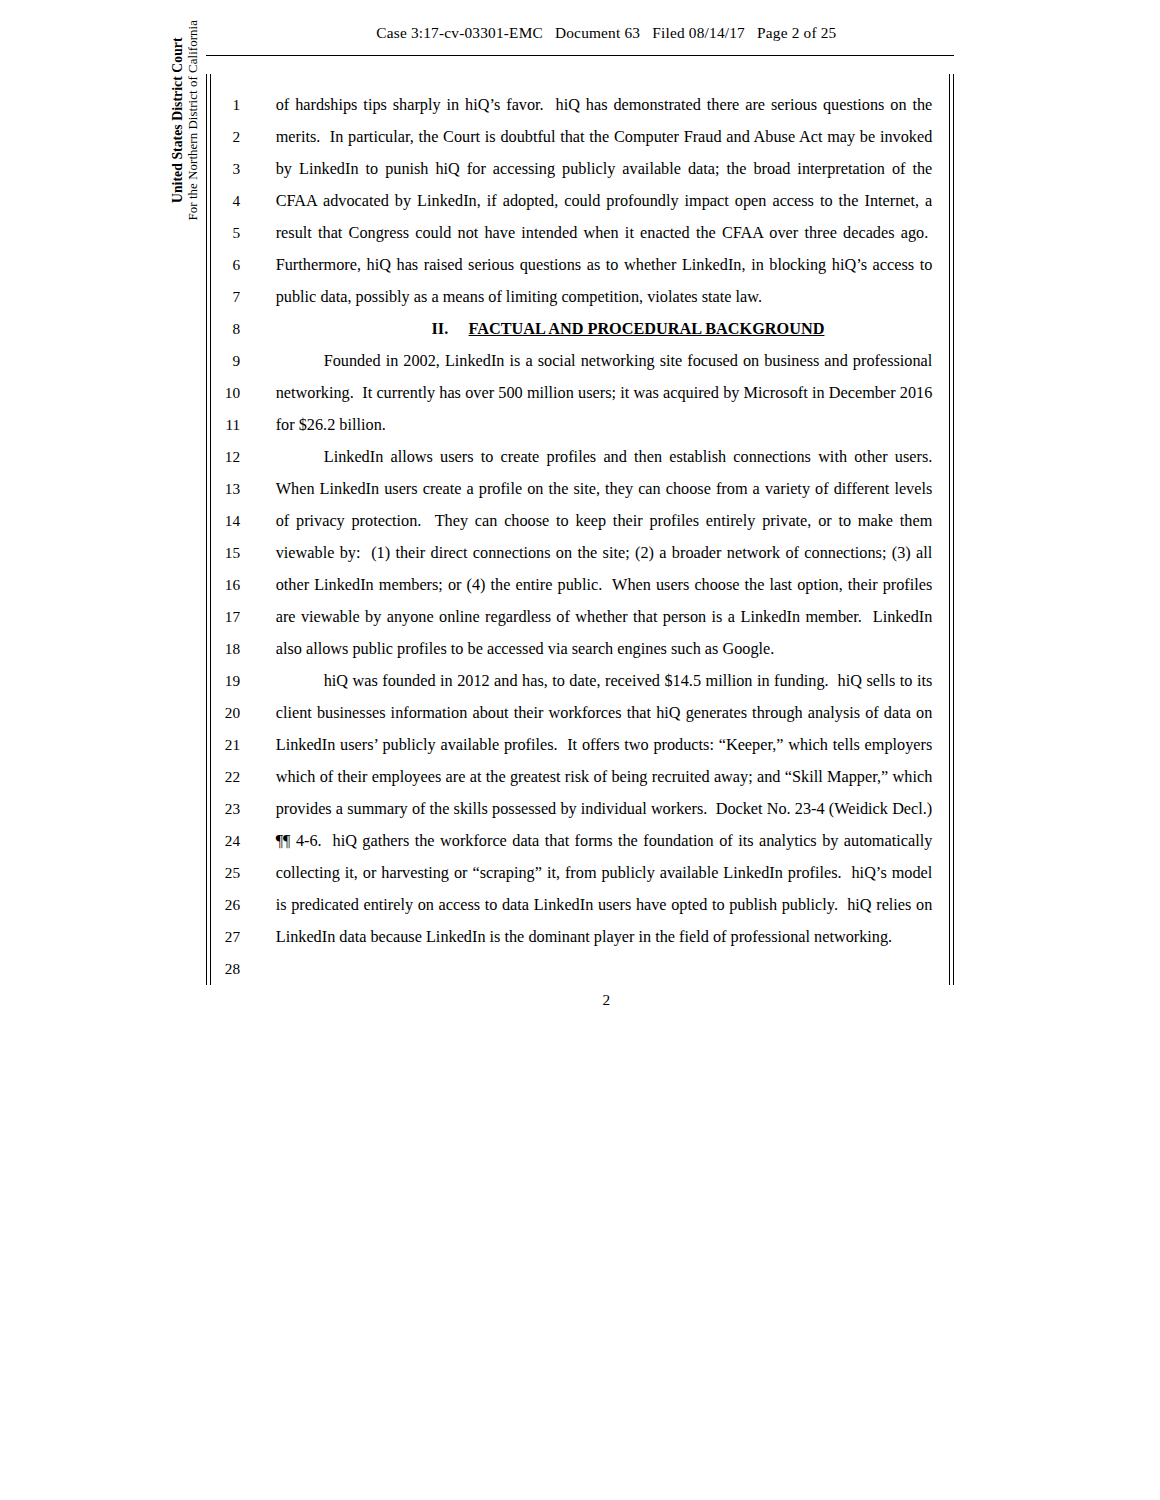Case 3:17-cv-03301-EMC Document 63 Filed 08/14/17 Page 2 of 25
United States District Court
For the Northern District of California
1
2
3
4
5
6
7
8
9
10
11
12
13
14
15
16
17
18
19
20
21
22
23
24
25
26
27
28
of hardships tips sharply in hiQ’s favor. hiQ has demonstrated there are serious questions on the merits. In particular, the Court is doubtful that the Computer Fraud and Abuse Act may be invoked by LinkedIn to punish hiQ for accessing publicly available data; the broad interpretation of the CFAA advocated by LinkedIn, if adopted, could profoundly impact open access to the Internet, a result that Congress could not have intended when it enacted the CFAA over three decades ago. Furthermore, hiQ has raised serious questions as to whether LinkedIn, in blocking hiQ’s access to public data, possibly as a means of limiting competition, violates state law.
II. FACTUAL AND PROCEDURAL BACKGROUND
Founded in 2002, LinkedIn is a social networking site focused on business and professional networking. It currently has over 500 million users; it was acquired by Microsoft in December 2016 for $26.2 billion.
LinkedIn allows users to create profiles and then establish connections with other users. When LinkedIn users create a profile on the site, they can choose from a variety of different levels of privacy protection. They can choose to keep their profiles entirely private, or to make them viewable by: (1) their direct connections on the site; (2) a broader network of connections; (3) all other LinkedIn members; or (4) the entire public. When users choose the last option, their profiles are viewable by anyone online regardless of whether that person is a LinkedIn member. LinkedIn also allows public profiles to be accessed via search engines such as Google.
hiQ was founded in 2012 and has, to date, received $14.5 million in funding. hiQ sells to its client businesses information about their workforces that hiQ generates through analysis of data on LinkedIn users’ publicly available profiles. It offers two products: “Keeper,” which tells employers which of their employees are at the greatest risk of being recruited away; and “Skill Mapper,” which provides a summary of the skills possessed by individual workers. Docket No. 23-4 (Weidick Decl.) ¶¶ 4-6. hiQ gathers the workforce data that forms the foundation of its analytics by automatically collecting it, or harvesting or “scraping” it, from publicly available LinkedIn profiles. hiQ’s model is predicated entirely on access to data LinkedIn users have opted to publish publicly. hiQ relies on LinkedIn data because LinkedIn is the dominant player in the field of professional networking.
2